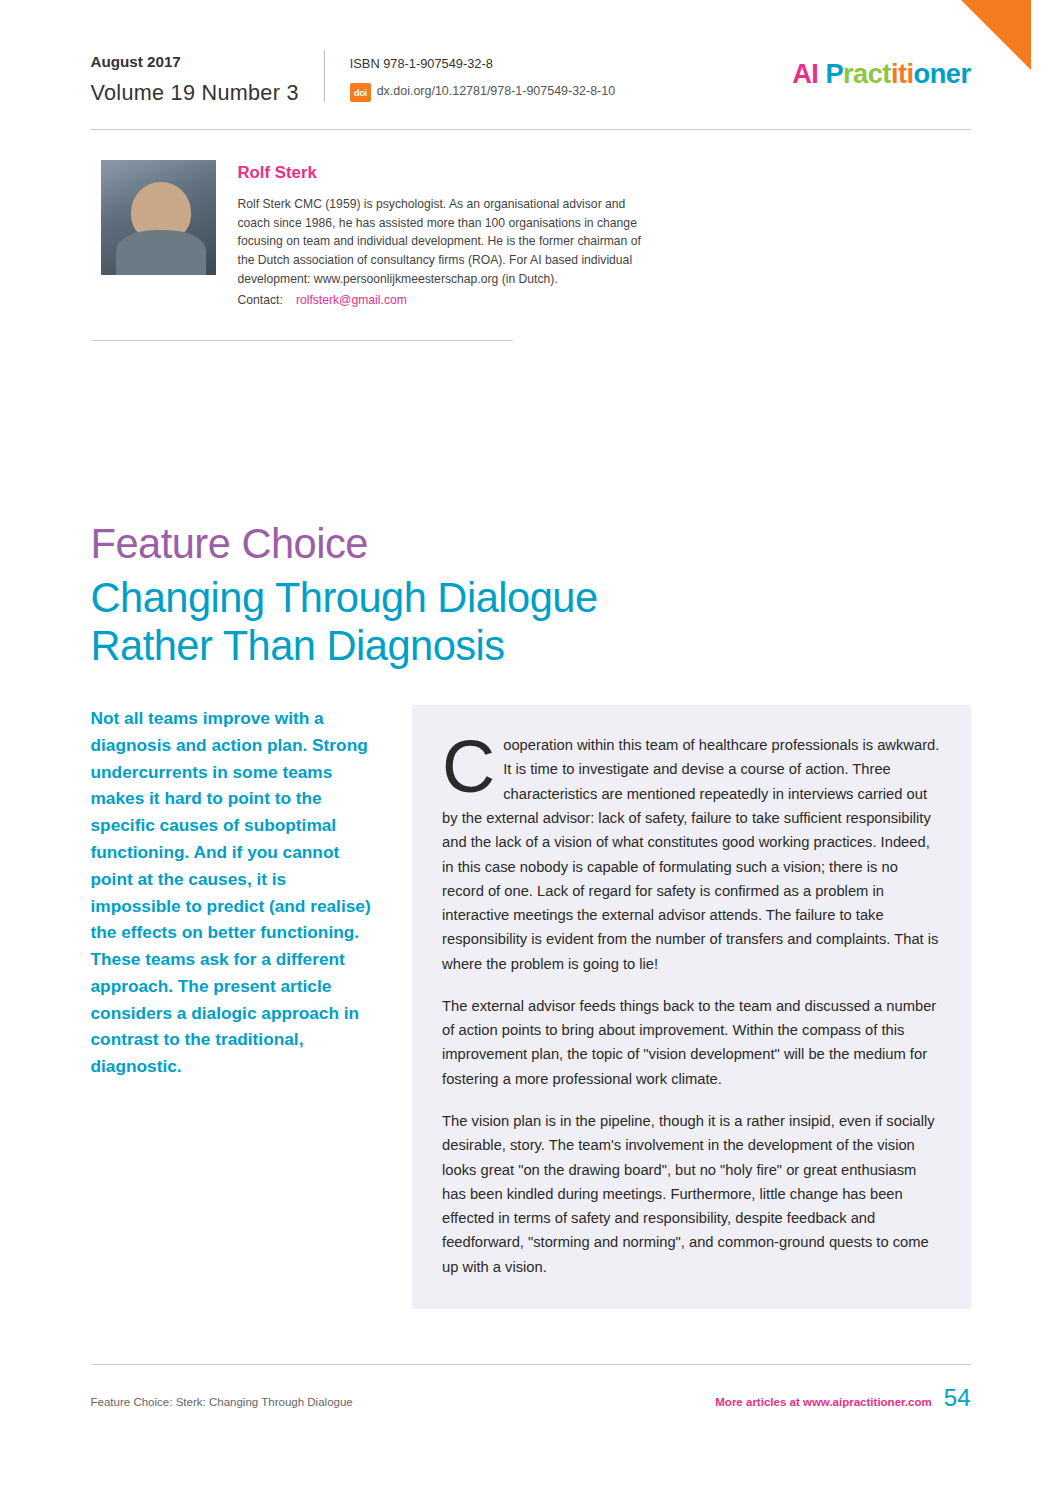August 2017
Volume 19 Number 3
ISBN 978-1-907549-32-8
doi dx.doi.org/10.12781/978-1-907549-32-8-10
AI Pract iti oner
Rolf Sterk
Rolf Sterk CMC (1959) is psychologist. As an organisational advisor and coach since 1986, he has assisted more than 100 organisations in change focusing on team and individual development. He is the former chairman of the Dutch association of consultancy firms (ROA). For AI based individual development: www.persoonlijkmeesterschap.org (in Dutch).
Contact: rolfsterk@gmail.com
Feature Choice
Changing Through Dialogue
Rather Than Diagnosis
Not all teams improve with a diagnosis and action plan. Strong undercurrents in some teams makes it hard to point to the specific causes of suboptimal functioning. And if you cannot point at the causes, it is impossible to predict (and realise) the effects on better functioning. These teams ask for a different approach. The present article considers a dialogic approach in contrast to the traditional, diagnostic.
Cooperation within this team of healthcare professionals is awkward. It is time to investigate and devise a course of action. Three characteristics are mentioned repeatedly in interviews carried out by the external advisor: lack of safety, failure to take sufficient responsibility and the lack of a vision of what constitutes good working practices. Indeed, in this case nobody is capable of formulating such a vision; there is no record of one. Lack of regard for safety is confirmed as a problem in interactive meetings the external advisor attends. The failure to take responsibility is evident from the number of transfers and complaints. That is where the problem is going to lie!
The external advisor feeds things back to the team and discussed a number of action points to bring about improvement. Within the compass of this improvement plan, the topic of "vision development" will be the medium for fostering a more professional work climate.
The vision plan is in the pipeline, though it is a rather insipid, even if socially desirable, story. The team's involvement in the development of the vision looks great "on the drawing board", but no "holy fire" or great enthusiasm has been kindled during meetings. Furthermore, little change has been effected in terms of safety and responsibility, despite feedback and feedforward, "storming and norming", and common-ground quests to come up with a vision.
Feature Choice: Sterk: Changing Through Dialogue
More articles at www.aipractitioner.com 54